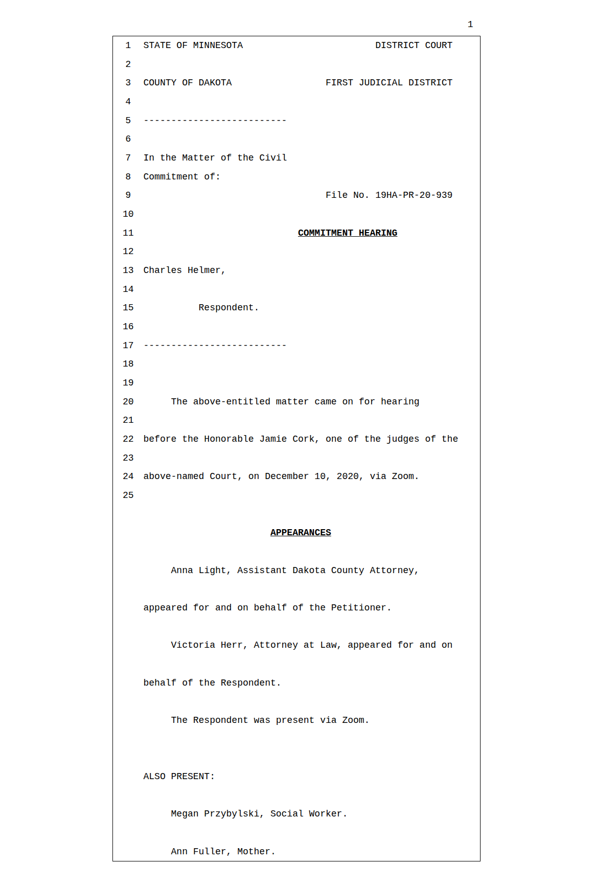1
| 1 2 3 4 5 6 7 8 9 10 11 12 13 14 15 16 17 18 19 20 21 22 23 24 25 | STATE OF MINNESOTA DISTRICT COURT COUNTY OF DAKOTA FIRST JUDICIAL DISTRICT -------------------------- In the Matter of the Civil Commitment of: File No. 19HA-PR-20-939 COMMITMENT HEARING Charles Helmer, Respondent. -------------------------- The above-entitled matter came on for hearing before the Honorable Jamie Cork, one of the judges of the above-named Court, on December 10, 2020, via Zoom. APPEARANCES Anna Light, Assistant Dakota County Attorney, appeared for and on behalf of the Petitioner. Victoria Herr, Attorney at Law, appeared for and on behalf of the Respondent. The Respondent was present via Zoom. ALSO PRESENT: Megan Przybylski, Social Worker. Ann Fuller, Mother. |